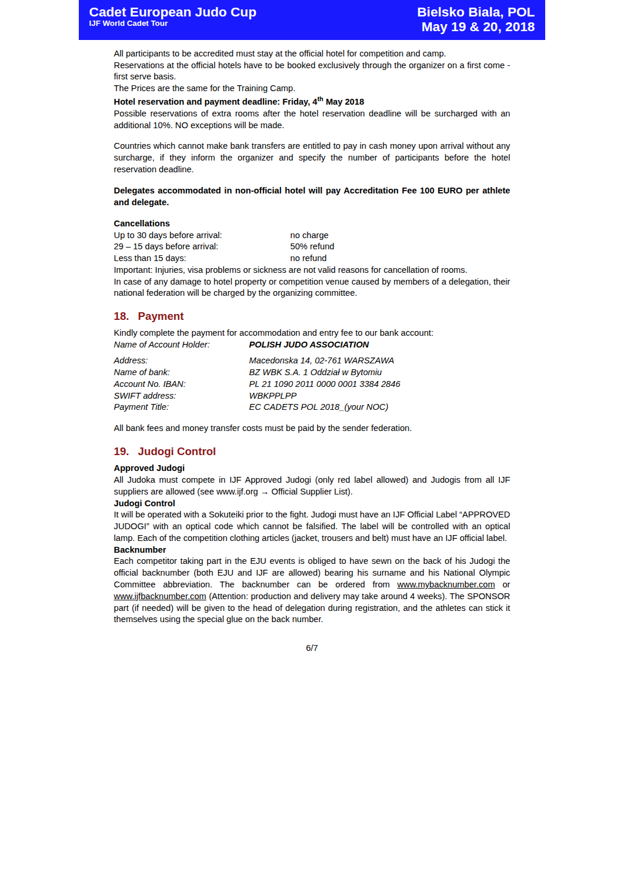Cadet European Judo Cup
IJF World Cadet Tour
Bielsko Biala, POL
May 19 & 20, 2018
All participants to be accredited must stay at the official hotel for competition and camp.
Reservations at the official hotels have to be booked exclusively through the organizer on a first come - first serve basis.
The Prices are the same for the Training Camp.
Hotel reservation and payment deadline: Friday, 4th May 2018
Possible reservations of extra rooms after the hotel reservation deadline will be surcharged with an additional 10%. NO exceptions will be made.
Countries which cannot make bank transfers are entitled to pay in cash money upon arrival without any surcharge, if they inform the organizer and specify the number of participants before the hotel reservation deadline.
Delegates accommodated in non-official hotel will pay Accreditation Fee 100 EURO per athlete and delegate.
Cancellations
| Up to 30 days before arrival: | no charge |
| 29 – 15 days before arrival: | 50% refund |
| Less than 15 days: | no refund |
Important: Injuries, visa problems or sickness are not valid reasons for cancellation of rooms.
In case of any damage to hotel property or competition venue caused by members of a delegation, their national federation will be charged by the organizing committee.
18. Payment
Kindly complete the payment for accommodation and entry fee to our bank account:
| Name of Account Holder: | POLISH JUDO ASSOCIATION |
| Address: | Macedonska 14, 02-761 WARSZAWA |
| Name of bank: | BZ WBK S.A. 1 Oddział w Bytomiu |
| Account No. IBAN: | PL 21 1090 2011 0000 0001 3384 2846 |
| SWIFT address: | WBKPPLPP |
| Payment Title: | EC CADETS POL 2018_(your NOC) |
All bank fees and money transfer costs must be paid by the sender federation.
19. Judogi Control
Approved Judogi
All Judoka must compete in IJF Approved Judogi (only red label allowed) and Judogis from all IJF suppliers are allowed (see www.ijf.org → Official Supplier List).
Judogi Control
It will be operated with a Sokuteiki prior to the fight. Judogi must have an IJF Official Label “APPROVED JUDOGI” with an optical code which cannot be falsified. The label will be controlled with an optical lamp. Each of the competition clothing articles (jacket, trousers and belt) must have an IJF official label.
Backnumber
Each competitor taking part in the EJU events is obliged to have sewn on the back of his Judogi the official backnumber (both EJU and IJF are allowed) bearing his surname and his National Olympic Committee abbreviation. The backnumber can be ordered from www.mybacknumber.com or www.ijfbacknumber.com (Attention: production and delivery may take around 4 weeks). The SPONSOR part (if needed) will be given to the head of delegation during registration, and the athletes can stick it themselves using the special glue on the back number.
6/7